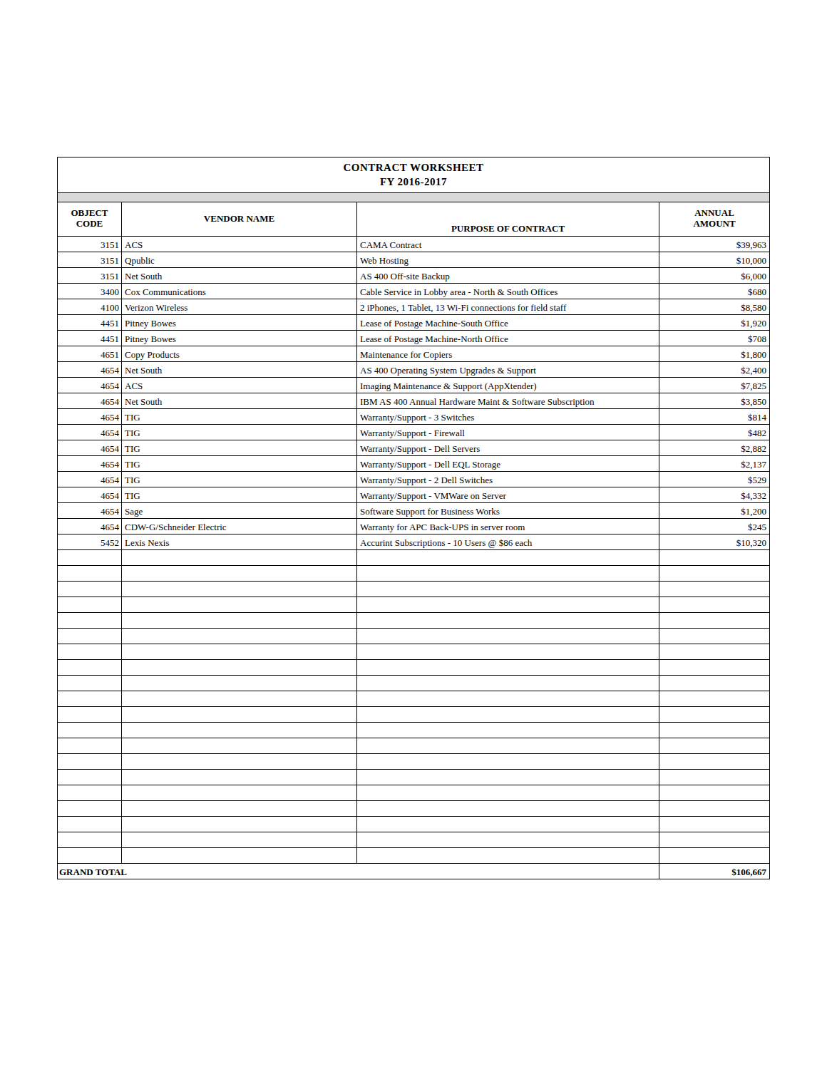| CONTRACT WORKSHEET FY 2016-2017 |
| OBJECT CODE | VENDOR NAME | PURPOSE OF CONTRACT | ANNUAL AMOUNT |
| 3151 | ACS | CAMA Contract | $39,963 |
| 3151 | Qpublic | Web Hosting | $10,000 |
| 3151 | Net South | AS 400 Off-site Backup | $6,000 |
| 3400 | Cox Communications | Cable Service in Lobby area - North & South Offices | $680 |
| 4100 | Verizon Wireless | 2 iPhones, 1 Tablet, 13 Wi-Fi connections for field staff | $8,580 |
| 4451 | Pitney Bowes | Lease of Postage Machine-South Office | $1,920 |
| 4451 | Pitney Bowes | Lease of Postage Machine-North Office | $708 |
| 4651 | Copy Products | Maintenance for Copiers | $1,800 |
| 4654 | Net South | AS 400 Operating System Upgrades & Support | $2,400 |
| 4654 | ACS | Imaging Maintenance & Support (AppXtender) | $7,825 |
| 4654 | Net South | IBM AS 400 Annual Hardware Maint & Software Subscription | $3,850 |
| 4654 | TIG | Warranty/Support - 3 Switches | $814 |
| 4654 | TIG | Warranty/Support - Firewall | $482 |
| 4654 | TIG | Warranty/Support - Dell Servers | $2,882 |
| 4654 | TIG | Warranty/Support - Dell EQL Storage | $2,137 |
| 4654 | TIG | Warranty/Support - 2 Dell Switches | $529 |
| 4654 | TIG | Warranty/Support - VMWare on Server | $4,332 |
| 4654 | Sage | Software Support for Business Works | $1,200 |
| 4654 | CDW-G/Schneider Electric | Warranty for APC Back-UPS in server room | $245 |
| 5452 | Lexis Nexis | Accurint Subscriptions - 10 Users @ $86 each | $10,320 |
| GRAND TOTAL | $106,667 |